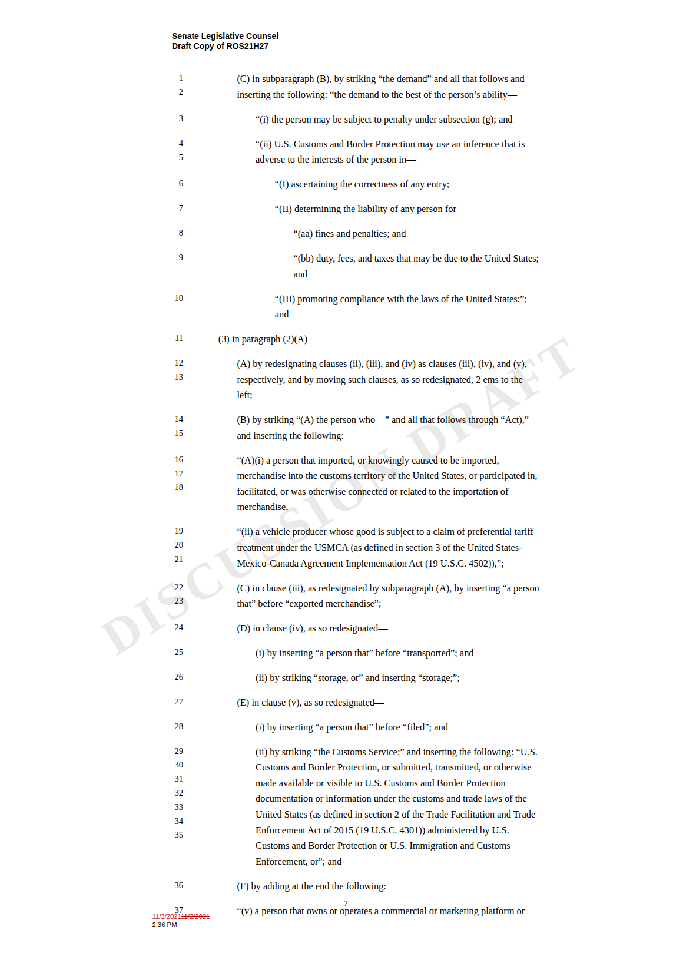DISCUSSION DRAFT
Senate Legislative Counsel
Draft Copy of ROS21H27
| 1 2 | (C) in subparagraph (B), by striking “the demand” and all that follows and inserting the following: “the demand to the best of the person’s ability— |
| 3 | “(i) the person may be subject to penalty under subsection (g); and |
| 4 5 | “(ii) U.S. Customs and Border Protection may use an inference that is adverse to the interests of the person in— |
| 6 | “(I) ascertaining the correctness of any entry; |
| 7 | “(II) determining the liability of any person for— |
| 8 | “(aa) fines and penalties; and |
| 9 | “(bb) duty, fees, and taxes that may be due to the United States; and |
| 10 | “(III) promoting compliance with the laws of the United States;”; and |
| 11 | (3) in paragraph (2)(A)— |
| 12 13 | (A) by redesignating clauses (ii), (iii), and (iv) as clauses (iii), (iv), and (v), respectively, and by moving such clauses, as so redesignated, 2 ems to the left; |
| 14 15 | (B) by striking “(A) the person who—” and all that follows through “Act),” and inserting the following: |
| 16 17 18 | “(A)(i) a person that imported, or knowingly caused to be imported, merchandise into the customs territory of the United States, or participated in, facilitated, or was otherwise connected or related to the importation of merchandise, |
| 19 20 21 | “(ii) a vehicle producer whose good is subject to a claim of preferential tariff treatment under the USMCA (as defined in section 3 of the United States-Mexico-Canada Agreement Implementation Act (19 U.S.C. 4502)),”; |
| 22 23 | (C) in clause (iii), as redesignated by subparagraph (A), by inserting “a person that” before “exported merchandise”; |
| 24 | (D) in clause (iv), as so redesignated— |
| 25 | (i) by inserting “a person that” before “transported”; and |
| 26 | (ii) by striking “storage, or” and inserting “storage;”; |
| 27 | (E) in clause (v), as so redesignated— |
| 28 | (i) by inserting “a person that” before “filed”; and |
| 29 30 31 32 33 34 35 | (ii) by striking “the Customs Service;” and inserting the following: “U.S. Customs and Border Protection, or submitted, transmitted, or otherwise made available or visible to U.S. Customs and Border Protection documentation or information under the customs and trade laws of the United States (as defined in section 2 of the Trade Facilitation and Trade Enforcement Act of 2015 (19 U.S.C. 4301)) administered by U.S. Customs and Border Protection or U.S. Immigration and Customs Enforcement, or”; and |
| 36 | (F) by adding at the end the following: |
| 37 | “(v) a person that owns or operates a commercial or marketing platform or |
7
11/3/202111/2/2021
2:36 PM